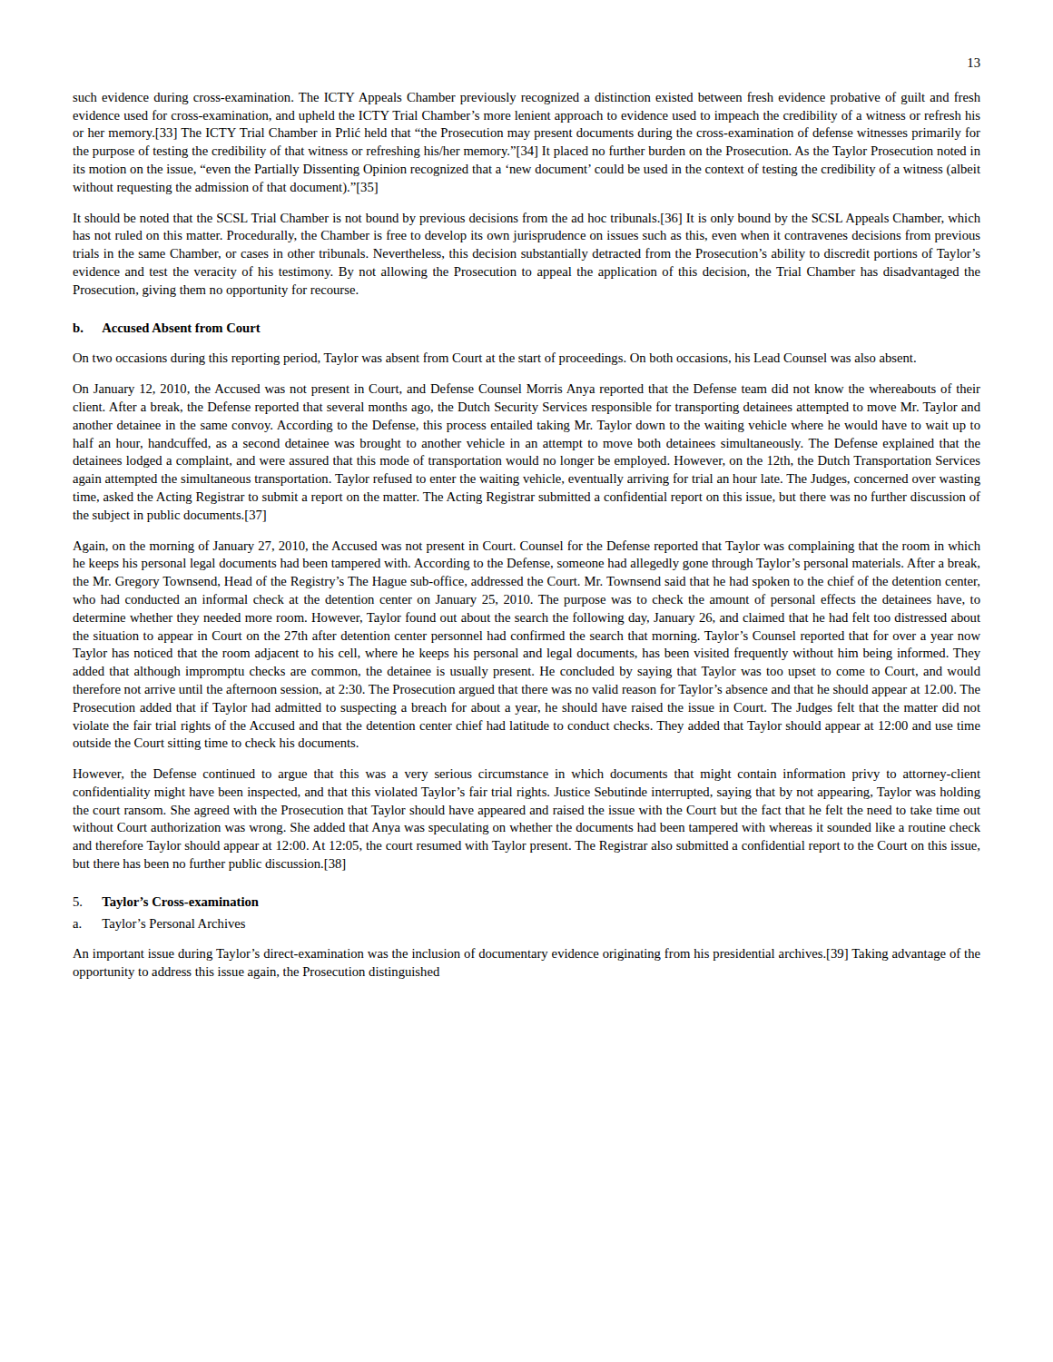13
such evidence during cross-examination. The ICTY Appeals Chamber previously recognized a distinction existed between fresh evidence probative of guilt and fresh evidence used for cross-examination, and upheld the ICTY Trial Chamber’s more lenient approach to evidence used to impeach the credibility of a witness or refresh his or her memory.[33] The ICTY Trial Chamber in Prlić held that “the Prosecution may present documents during the cross-examination of defense witnesses primarily for the purpose of testing the credibility of that witness or refreshing his/her memory.”[34] It placed no further burden on the Prosecution. As the Taylor Prosecution noted in its motion on the issue, “even the Partially Dissenting Opinion recognized that a ‘new document’ could be used in the context of testing the credibility of a witness (albeit without requesting the admission of that document).”[35]
It should be noted that the SCSL Trial Chamber is not bound by previous decisions from the ad hoc tribunals.[36] It is only bound by the SCSL Appeals Chamber, which has not ruled on this matter. Procedurally, the Chamber is free to develop its own jurisprudence on issues such as this, even when it contravenes decisions from previous trials in the same Chamber, or cases in other tribunals. Nevertheless, this decision substantially detracted from the Prosecution’s ability to discredit portions of Taylor’s evidence and test the veracity of his testimony. By not allowing the Prosecution to appeal the application of this decision, the Trial Chamber has disadvantaged the Prosecution, giving them no opportunity for recourse.
b. Accused Absent from Court
On two occasions during this reporting period, Taylor was absent from Court at the start of proceedings. On both occasions, his Lead Counsel was also absent.
On January 12, 2010, the Accused was not present in Court, and Defense Counsel Morris Anya reported that the Defense team did not know the whereabouts of their client. After a break, the Defense reported that several months ago, the Dutch Security Services responsible for transporting detainees attempted to move Mr. Taylor and another detainee in the same convoy. According to the Defense, this process entailed taking Mr. Taylor down to the waiting vehicle where he would have to wait up to half an hour, handcuffed, as a second detainee was brought to another vehicle in an attempt to move both detainees simultaneously. The Defense explained that the detainees lodged a complaint, and were assured that this mode of transportation would no longer be employed. However, on the 12th, the Dutch Transportation Services again attempted the simultaneous transportation. Taylor refused to enter the waiting vehicle, eventually arriving for trial an hour late. The Judges, concerned over wasting time, asked the Acting Registrar to submit a report on the matter. The Acting Registrar submitted a confidential report on this issue, but there was no further discussion of the subject in public documents.[37]
Again, on the morning of January 27, 2010, the Accused was not present in Court. Counsel for the Defense reported that Taylor was complaining that the room in which he keeps his personal legal documents had been tampered with. According to the Defense, someone had allegedly gone through Taylor’s personal materials. After a break, the Mr. Gregory Townsend, Head of the Registry’s The Hague sub-office, addressed the Court. Mr. Townsend said that he had spoken to the chief of the detention center, who had conducted an informal check at the detention center on January 25, 2010. The purpose was to check the amount of personal effects the detainees have, to determine whether they needed more room. However, Taylor found out about the search the following day, January 26, and claimed that he had felt too distressed about the situation to appear in Court on the 27th after detention center personnel had confirmed the search that morning. Taylor’s Counsel reported that for over a year now Taylor has noticed that the room adjacent to his cell, where he keeps his personal and legal documents, has been visited frequently without him being informed. They added that although impromptu checks are common, the detainee is usually present. He concluded by saying that Taylor was too upset to come to Court, and would therefore not arrive until the afternoon session, at 2:30. The Prosecution argued that there was no valid reason for Taylor’s absence and that he should appear at 12.00. The Prosecution added that if Taylor had admitted to suspecting a breach for about a year, he should have raised the issue in Court. The Judges felt that the matter did not violate the fair trial rights of the Accused and that the detention center chief had latitude to conduct checks. They added that Taylor should appear at 12:00 and use time outside the Court sitting time to check his documents.
However, the Defense continued to argue that this was a very serious circumstance in which documents that might contain information privy to attorney-client confidentiality might have been inspected, and that this violated Taylor’s fair trial rights. Justice Sebutinde interrupted, saying that by not appearing, Taylor was holding the court ransom. She agreed with the Prosecution that Taylor should have appeared and raised the issue with the Court but the fact that he felt the need to take time out without Court authorization was wrong. She added that Anya was speculating on whether the documents had been tampered with whereas it sounded like a routine check and therefore Taylor should appear at 12:00. At 12:05, the court resumed with Taylor present. The Registrar also submitted a confidential report to the Court on this issue, but there has been no further public discussion.[38]
5. Taylor’s Cross-examination
a. Taylor’s Personal Archives
An important issue during Taylor’s direct-examination was the inclusion of documentary evidence originating from his presidential archives.[39] Taking advantage of the opportunity to address this issue again, the Prosecution distinguished